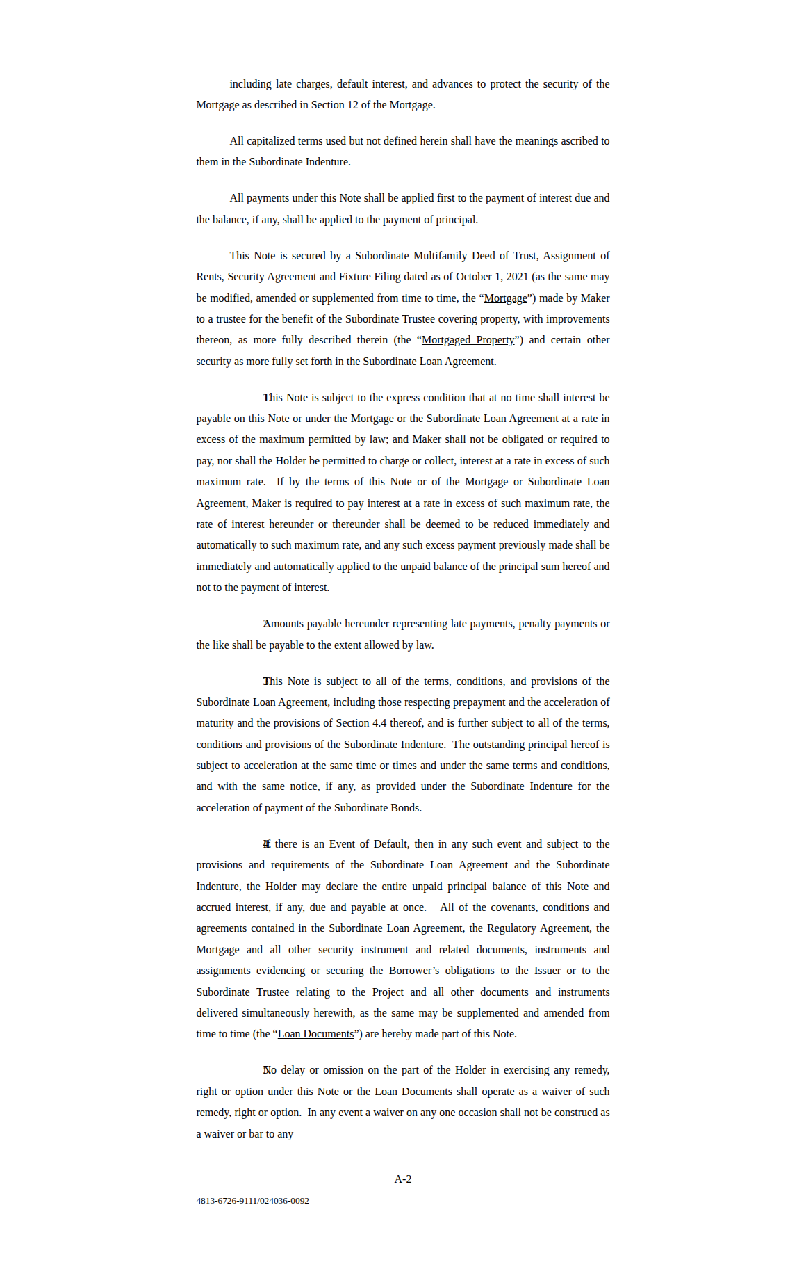including late charges, default interest, and advances to protect the security of the Mortgage as described in Section 12 of the Mortgage.
All capitalized terms used but not defined herein shall have the meanings ascribed to them in the Subordinate Indenture.
All payments under this Note shall be applied first to the payment of interest due and the balance, if any, shall be applied to the payment of principal.
This Note is secured by a Subordinate Multifamily Deed of Trust, Assignment of Rents, Security Agreement and Fixture Filing dated as of October 1, 2021 (as the same may be modified, amended or supplemented from time to time, the “Mortgage”) made by Maker to a trustee for the benefit of the Subordinate Trustee covering property, with improvements thereon, as more fully described therein (the “Mortgaged Property”) and certain other security as more fully set forth in the Subordinate Loan Agreement.
1. This Note is subject to the express condition that at no time shall interest be payable on this Note or under the Mortgage or the Subordinate Loan Agreement at a rate in excess of the maximum permitted by law; and Maker shall not be obligated or required to pay, nor shall the Holder be permitted to charge or collect, interest at a rate in excess of such maximum rate. If by the terms of this Note or of the Mortgage or Subordinate Loan Agreement, Maker is required to pay interest at a rate in excess of such maximum rate, the rate of interest hereunder or thereunder shall be deemed to be reduced immediately and automatically to such maximum rate, and any such excess payment previously made shall be immediately and automatically applied to the unpaid balance of the principal sum hereof and not to the payment of interest.
2. Amounts payable hereunder representing late payments, penalty payments or the like shall be payable to the extent allowed by law.
3. This Note is subject to all of the terms, conditions, and provisions of the Subordinate Loan Agreement, including those respecting prepayment and the acceleration of maturity and the provisions of Section 4.4 thereof, and is further subject to all of the terms, conditions and provisions of the Subordinate Indenture. The outstanding principal hereof is subject to acceleration at the same time or times and under the same terms and conditions, and with the same notice, if any, as provided under the Subordinate Indenture for the acceleration of payment of the Subordinate Bonds.
4. If there is an Event of Default, then in any such event and subject to the provisions and requirements of the Subordinate Loan Agreement and the Subordinate Indenture, the Holder may declare the entire unpaid principal balance of this Note and accrued interest, if any, due and payable at once. All of the covenants, conditions and agreements contained in the Subordinate Loan Agreement, the Regulatory Agreement, the Mortgage and all other security instrument and related documents, instruments and assignments evidencing or securing the Borrower’s obligations to the Issuer or to the Subordinate Trustee relating to the Project and all other documents and instruments delivered simultaneously herewith, as the same may be supplemented and amended from time to time (the “Loan Documents”) are hereby made part of this Note.
5. No delay or omission on the part of the Holder in exercising any remedy, right or option under this Note or the Loan Documents shall operate as a waiver of such remedy, right or option. In any event a waiver on any one occasion shall not be construed as a waiver or bar to any
A-2
4813-6726-9111/024036-0092